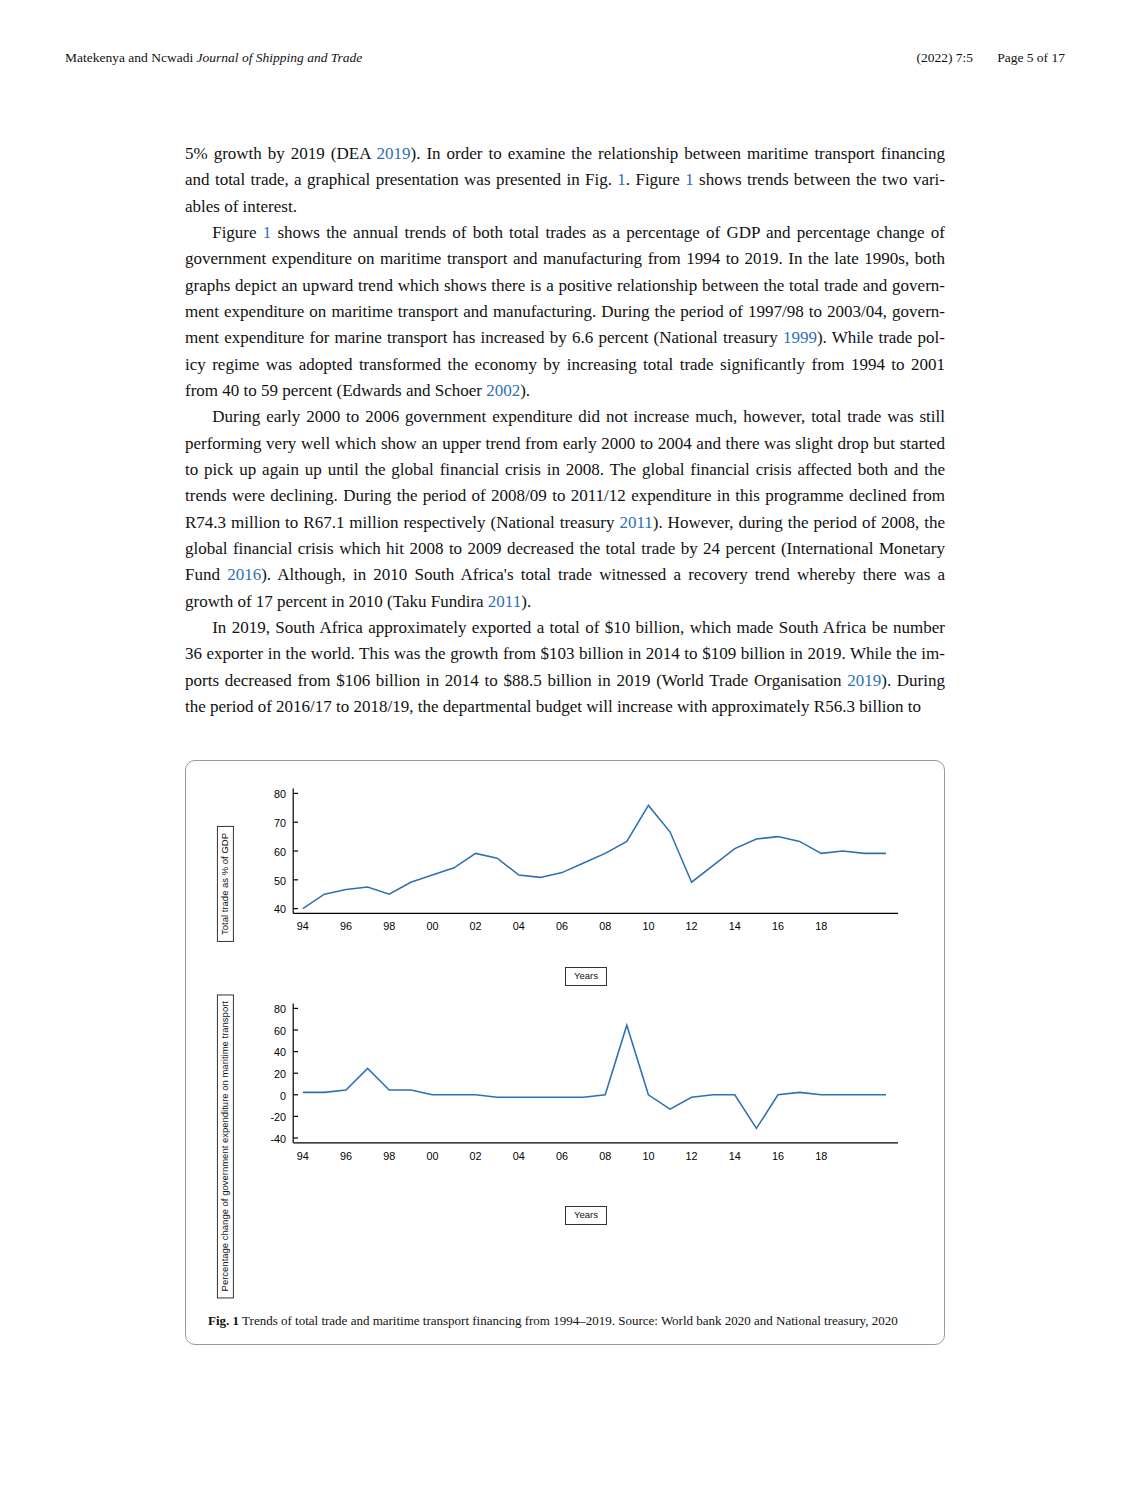Matekenya and Ncwadi Journal of Shipping and Trade
(2022) 7:5
Page 5 of 17
5% growth by 2019 (DEA 2019). In order to examine the relationship between maritime transport financing and total trade, a graphical presentation was presented in Fig. 1. Figure 1 shows trends between the two variables of interest.
Figure 1 shows the annual trends of both total trades as a percentage of GDP and percentage change of government expenditure on maritime transport and manufacturing from 1994 to 2019. In the late 1990s, both graphs depict an upward trend which shows there is a positive relationship between the total trade and government expenditure on maritime transport and manufacturing. During the period of 1997/98 to 2003/04, government expenditure for marine transport has increased by 6.6 percent (National treasury 1999). While trade policy regime was adopted transformed the economy by increasing total trade significantly from 1994 to 2001 from 40 to 59 percent (Edwards and Schoer 2002).
During early 2000 to 2006 government expenditure did not increase much, however, total trade was still performing very well which show an upper trend from early 2000 to 2004 and there was slight drop but started to pick up again up until the global financial crisis in 2008. The global financial crisis affected both and the trends were declining. During the period of 2008/09 to 2011/12 expenditure in this programme declined from R74.3 million to R67.1 million respectively (National treasury 2011). However, during the period of 2008, the global financial crisis which hit 2008 to 2009 decreased the total trade by 24 percent (International Monetary Fund 2016). Although, in 2010 South Africa's total trade witnessed a recovery trend whereby there was a growth of 17 percent in 2010 (Taku Fundira 2011).
In 2019, South Africa approximately exported a total of $10 billion, which made South Africa be number 36 exporter in the world. This was the growth from $103 billion in 2014 to $109 billion in 2019. While the imports decreased from $106 billion in 2014 to $88.5 billion in 2019 (World Trade Organisation 2019). During the period of 2016/17 to 2018/19, the departmental budget will increase with approximately R56.3 billion to
Total trade as % of GDP
80 70 60 50 40 94 96 98 00 02 04 06 08 10 12 14 16 18
Years
Percentage change of government expenditure on maritime transport
80 60 40 20 0 -20 -40 94 96 98 00 02 04 06 08 10 12 14 16 18
Years
Fig. 1 Trends of total trade and maritime transport financing from 1994–2019. Source: World bank 2020 and National treasury, 2020